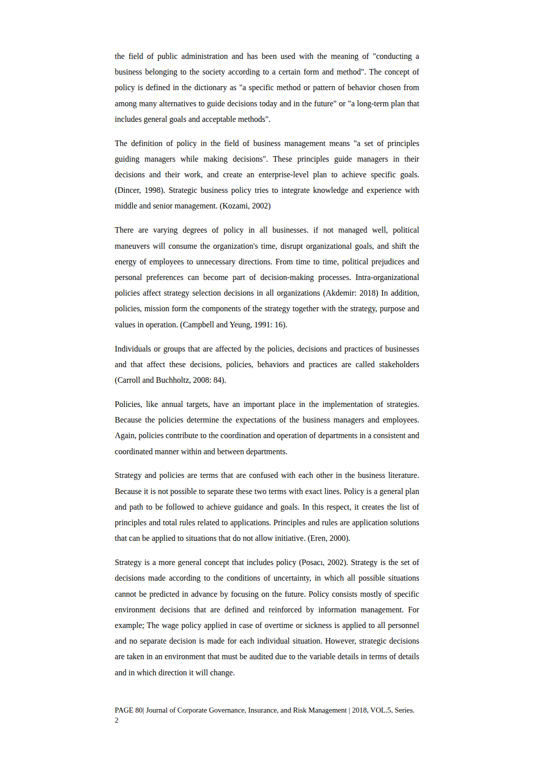the field of public administration and has been used with the meaning of "conducting a business belonging to the society according to a certain form and method". The concept of policy is defined in the dictionary as "a specific method or pattern of behavior chosen from among many alternatives to guide decisions today and in the future" or "a long-term plan that includes general goals and acceptable methods".
The definition of policy in the field of business management means "a set of principles guiding managers while making decisions". These principles guide managers in their decisions and their work, and create an enterprise-level plan to achieve specific goals. (Dincer, 1998). Strategic business policy tries to integrate knowledge and experience with middle and senior management. (Kozami, 2002)
There are varying degrees of policy in all businesses. if not managed well, political maneuvers will consume the organization's time, disrupt organizational goals, and shift the energy of employees to unnecessary directions. From time to time, political prejudices and personal preferences can become part of decision-making processes. Intra-organizational policies affect strategy selection decisions in all organizations (Akdemir: 2018) In addition, policies, mission form the components of the strategy together with the strategy, purpose and values in operation. (Campbell and Yeung, 1991: 16).
Individuals or groups that are affected by the policies, decisions and practices of businesses and that affect these decisions, policies, behaviors and practices are called stakeholders (Carroll and Buchholtz, 2008: 84).
Policies, like annual targets, have an important place in the implementation of strategies. Because the policies determine the expectations of the business managers and employees. Again, policies contribute to the coordination and operation of departments in a consistent and coordinated manner within and between departments.
Strategy and policies are terms that are confused with each other in the business literature. Because it is not possible to separate these two terms with exact lines. Policy is a general plan and path to be followed to achieve guidance and goals. In this respect, it creates the list of principles and total rules related to applications. Principles and rules are application solutions that can be applied to situations that do not allow initiative. (Eren, 2000).
Strategy is a more general concept that includes policy (Posacı, 2002). Strategy is the set of decisions made according to the conditions of uncertainty, in which all possible situations cannot be predicted in advance by focusing on the future. Policy consists mostly of specific environment decisions that are defined and reinforced by information management. For example; The wage policy applied in case of overtime or sickness is applied to all personnel and no separate decision is made for each individual situation. However, strategic decisions are taken in an environment that must be audited due to the variable details in terms of details and in which direction it will change.
PAGE 80| Journal of Corporate Governance, Insurance, and Risk Management | 2018, VOL.5, Series. 2